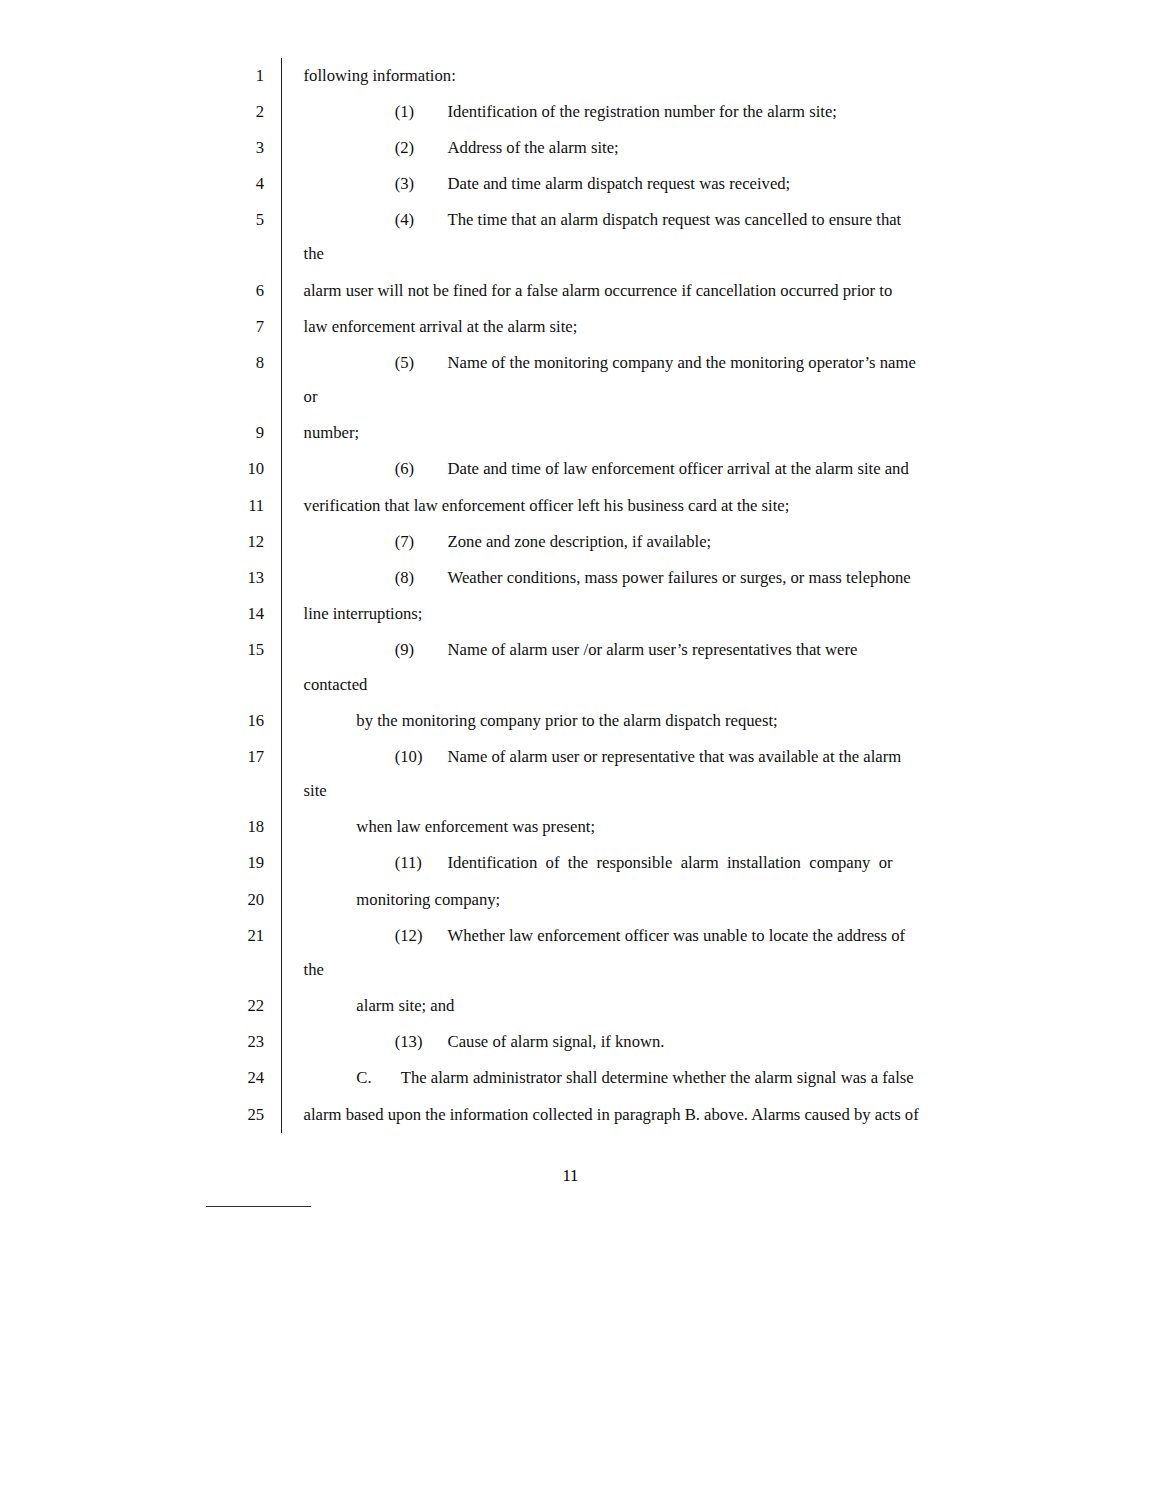| 1 | following information: |
| 2 | (1) Identification of the registration number for the alarm site; |
| 3 | (2) Address of the alarm site; |
| 4 | (3) Date and time alarm dispatch request was received; |
| 5 | (4) The time that an alarm dispatch request was cancelled to ensure that the |
| 6 | alarm user will not be fined for a false alarm occurrence if cancellation occurred prior to |
| 7 | law enforcement arrival at the alarm site; |
| 8 | (5) Name of the monitoring company and the monitoring operator’s name or |
| 9 | number; |
| 10 | (6) Date and time of law enforcement officer arrival at the alarm site and |
| 11 | verification that law enforcement officer left his business card at the site; |
| 12 | (7) Zone and zone description, if available; |
| 13 | (8) Weather conditions, mass power failures or surges, or mass telephone |
| 14 | line interruptions; |
| 15 | (9) Name of alarm user /or alarm user’s representatives that were contacted |
| 16 | by the monitoring company prior to the alarm dispatch request; |
| 17 | (10) Name of alarm user or representative that was available at the alarm site |
| 18 | when law enforcement was present; |
| 19 | (11) Identification of the responsible alarm installation company or |
| 20 | monitoring company; |
| 21 | (12) Whether law enforcement officer was unable to locate the address of the |
| 22 | alarm site; and |
| 23 | (13) Cause of alarm signal, if known. |
| 24 | C. The alarm administrator shall determine whether the alarm signal was a false |
| 25 | alarm based upon the information collected in paragraph B. above. Alarms caused by acts of |
11